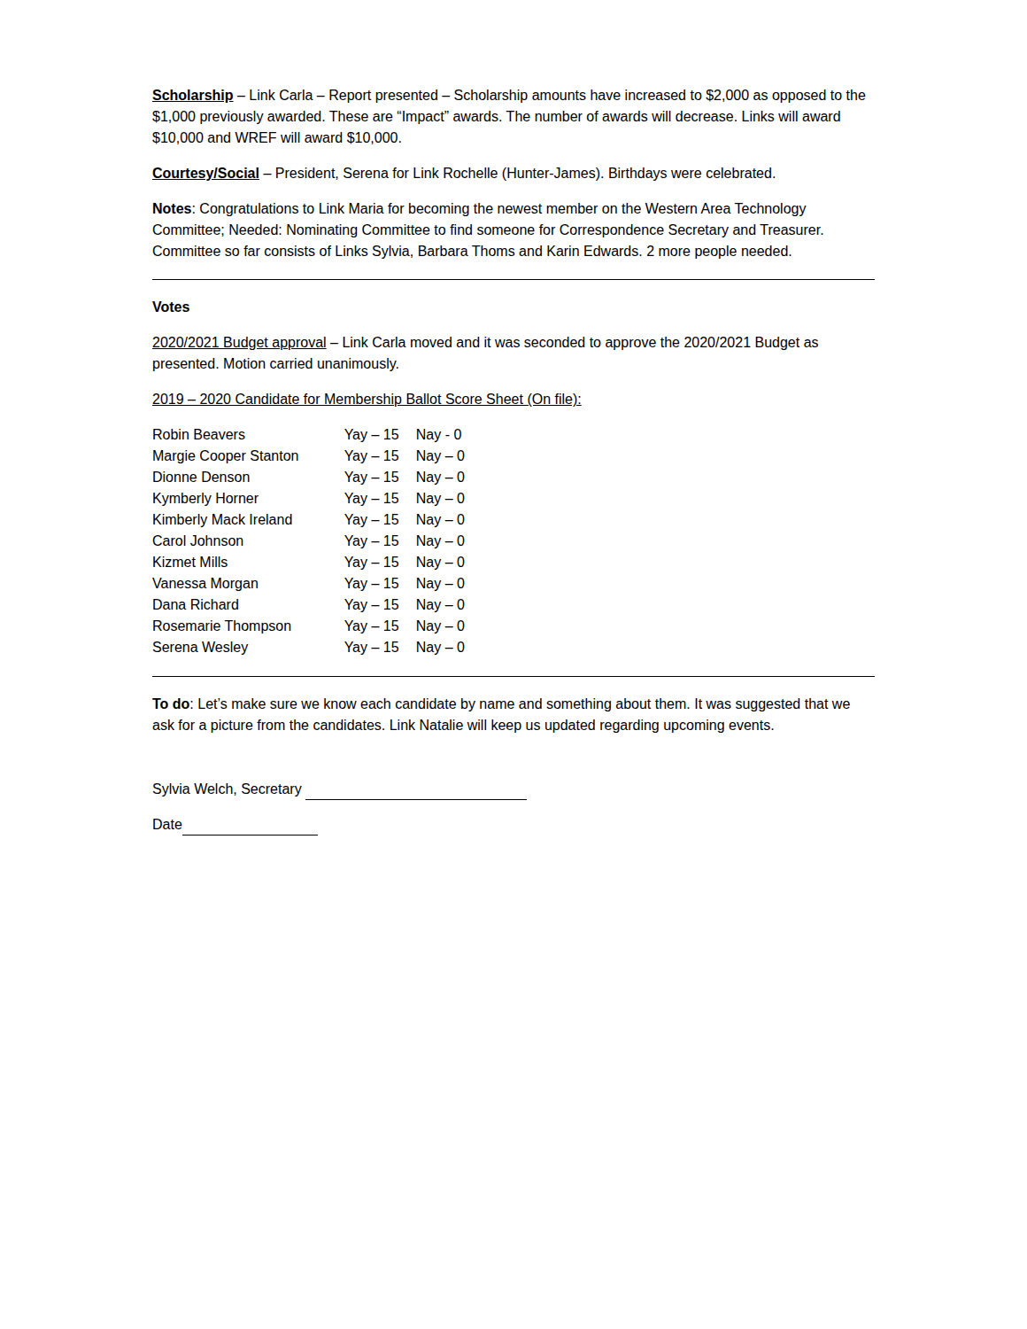Scholarship – Link Carla – Report presented – Scholarship amounts have increased to $2,000 as opposed to the $1,000 previously awarded. These are “Impact” awards. The number of awards will decrease. Links will award $10,000 and WREF will award $10,000.
Courtesy/Social – President, Serena for Link Rochelle (Hunter-James). Birthdays were celebrated.
Notes: Congratulations to Link Maria for becoming the newest member on the Western Area Technology Committee; Needed: Nominating Committee to find someone for Correspondence Secretary and Treasurer. Committee so far consists of Links Sylvia, Barbara Thoms and Karin Edwards. 2 more people needed.
Votes
2020/2021 Budget approval – Link Carla moved and it was seconded to approve the 2020/2021 Budget as presented. Motion carried unanimously.
2019 – 2020 Candidate for Membership Ballot Score Sheet (On file):
| Robin Beavers | Yay – 15 | Nay - 0 |
| Margie Cooper Stanton | Yay – 15 | Nay – 0 |
| Dionne Denson | Yay – 15 | Nay – 0 |
| Kymberly Horner | Yay – 15 | Nay – 0 |
| Kimberly Mack Ireland | Yay – 15 | Nay – 0 |
| Carol Johnson | Yay – 15 | Nay – 0 |
| Kizmet Mills | Yay – 15 | Nay – 0 |
| Vanessa Morgan | Yay – 15 | Nay – 0 |
| Dana Richard | Yay – 15 | Nay – 0 |
| Rosemarie Thompson | Yay – 15 | Nay – 0 |
| Serena Wesley | Yay – 15 | Nay – 0 |
To do: Let’s make sure we know each candidate by name and something about them. It was suggested that we ask for a picture from the candidates. Link Natalie will keep us updated regarding upcoming events.
Sylvia Welch, Secretary
Date